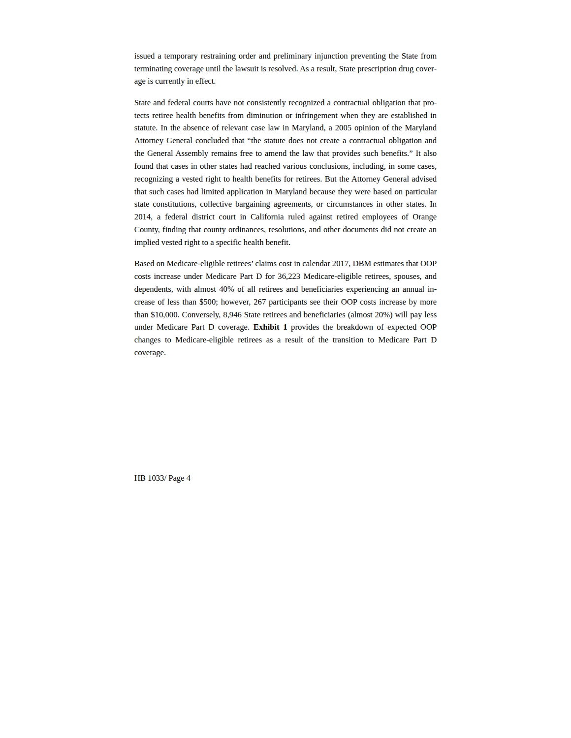issued a temporary restraining order and preliminary injunction preventing the State from terminating coverage until the lawsuit is resolved. As a result, State prescription drug coverage is currently in effect.
State and federal courts have not consistently recognized a contractual obligation that protects retiree health benefits from diminution or infringement when they are established in statute. In the absence of relevant case law in Maryland, a 2005 opinion of the Maryland Attorney General concluded that “the statute does not create a contractual obligation and the General Assembly remains free to amend the law that provides such benefits.” It also found that cases in other states had reached various conclusions, including, in some cases, recognizing a vested right to health benefits for retirees. But the Attorney General advised that such cases had limited application in Maryland because they were based on particular state constitutions, collective bargaining agreements, or circumstances in other states. In 2014, a federal district court in California ruled against retired employees of Orange County, finding that county ordinances, resolutions, and other documents did not create an implied vested right to a specific health benefit.
Based on Medicare-eligible retirees’ claims cost in calendar 2017, DBM estimates that OOP costs increase under Medicare Part D for 36,223 Medicare-eligible retirees, spouses, and dependents, with almost 40% of all retirees and beneficiaries experiencing an annual increase of less than $500; however, 267 participants see their OOP costs increase by more than $10,000. Conversely, 8,946 State retirees and beneficiaries (almost 20%) will pay less under Medicare Part D coverage. Exhibit 1 provides the breakdown of expected OOP changes to Medicare-eligible retirees as a result of the transition to Medicare Part D coverage.
HB 1033/ Page 4